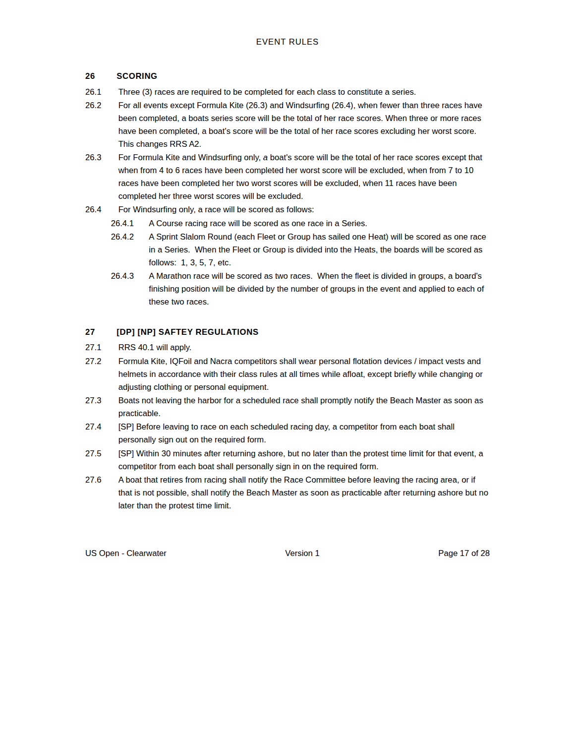EVENT RULES
26 SCORING
26.1 Three (3) races are required to be completed for each class to constitute a series.
26.2 For all events except Formula Kite (26.3) and Windsurfing (26.4), when fewer than three races have been completed, a boats series score will be the total of her race scores. When three or more races have been completed, a boat's score will be the total of her race scores excluding her worst score. This changes RRS A2.
26.3 For Formula Kite and Windsurfing only, a boat's score will be the total of her race scores except that when from 4 to 6 races have been completed her worst score will be excluded, when from 7 to 10 races have been completed her two worst scores will be excluded, when 11 races have been completed her three worst scores will be excluded.
26.4 For Windsurfing only, a race will be scored as follows:
26.4.1 A Course racing race will be scored as one race in a Series.
26.4.2 A Sprint Slalom Round (each Fleet or Group has sailed one Heat) will be scored as one race in a Series. When the Fleet or Group is divided into the Heats, the boards will be scored as follows: 1, 3, 5, 7, etc.
26.4.3 A Marathon race will be scored as two races. When the fleet is divided in groups, a board's finishing position will be divided by the number of groups in the event and applied to each of these two races.
27[DP] [NP] SAFTEY REGULATIONS
27.1 RRS 40.1 will apply.
27.2 Formula Kite, IQFoil and Nacra competitors shall wear personal flotation devices / impact vests and helmets in accordance with their class rules at all times while afloat, except briefly while changing or adjusting clothing or personal equipment.
27.3 Boats not leaving the harbor for a scheduled race shall promptly notify the Beach Master as soon as practicable.
27.4 [SP] Before leaving to race on each scheduled racing day, a competitor from each boat shall personally sign out on the required form.
27.5 [SP] Within 30 minutes after returning ashore, but no later than the protest time limit for that event, a competitor from each boat shall personally sign in on the required form.
27.6 A boat that retires from racing shall notify the Race Committee before leaving the racing area, or if that is not possible, shall notify the Beach Master as soon as practicable after returning ashore but no later than the protest time limit.
US Open - Clearwater Version 1 Page 17 of 28